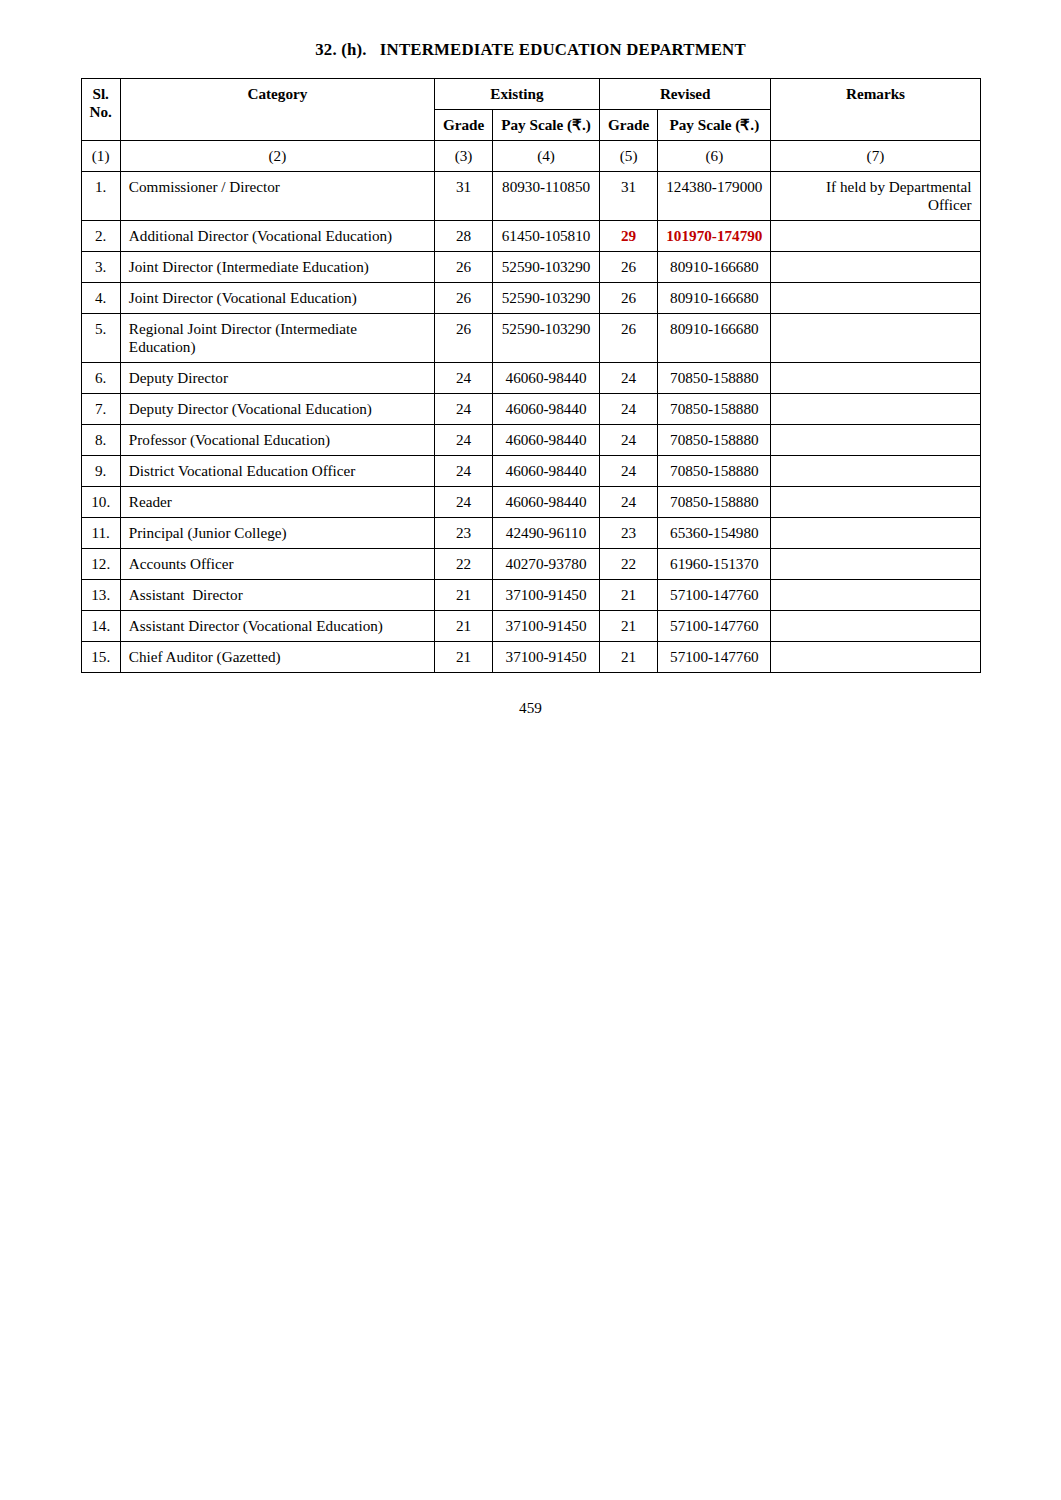32. (h). INTERMEDIATE EDUCATION DEPARTMENT
| Sl. No. | Category | Existing | Revised | Remarks |
| --- | --- | --- | --- | --- |
| Grade | Pay Scale (₹.) | Grade | Pay Scale (₹.) |
| (1) | (2) | (3) | (4) | (5) | (6) | (7) |
| 1. | Commissioner / Director | 31 | 80930-110850 | 31 | 124380-179000 | If held by Departmental Officer |
| 2. | Additional Director (Vocational Education) | 28 | 61450-105810 | 29 | 101970-174790 | |
| 3. | Joint Director (Intermediate Education) | 26 | 52590-103290 | 26 | 80910-166680 | |
| 4. | Joint Director (Vocational Education) | 26 | 52590-103290 | 26 | 80910-166680 | |
| 5. | Regional Joint Director (Intermediate Education) | 26 | 52590-103290 | 26 | 80910-166680 | |
| 6. | Deputy Director | 24 | 46060-98440 | 24 | 70850-158880 | |
| 7. | Deputy Director (Vocational Education) | 24 | 46060-98440 | 24 | 70850-158880 | |
| 8. | Professor (Vocational Education) | 24 | 46060-98440 | 24 | 70850-158880 | |
| 9. | District Vocational Education Officer | 24 | 46060-98440 | 24 | 70850-158880 | |
| 10. | Reader | 24 | 46060-98440 | 24 | 70850-158880 | |
| 11. | Principal (Junior College) | 23 | 42490-96110 | 23 | 65360-154980 | |
| 12. | Accounts Officer | 22 | 40270-93780 | 22 | 61960-151370 | |
| 13. | Assistant Director | 21 | 37100-91450 | 21 | 57100-147760 | |
| 14. | Assistant Director (Vocational Education) | 21 | 37100-91450 | 21 | 57100-147760 | |
| 15. | Chief Auditor (Gazetted) | 21 | 37100-91450 | 21 | 57100-147760 | |
459